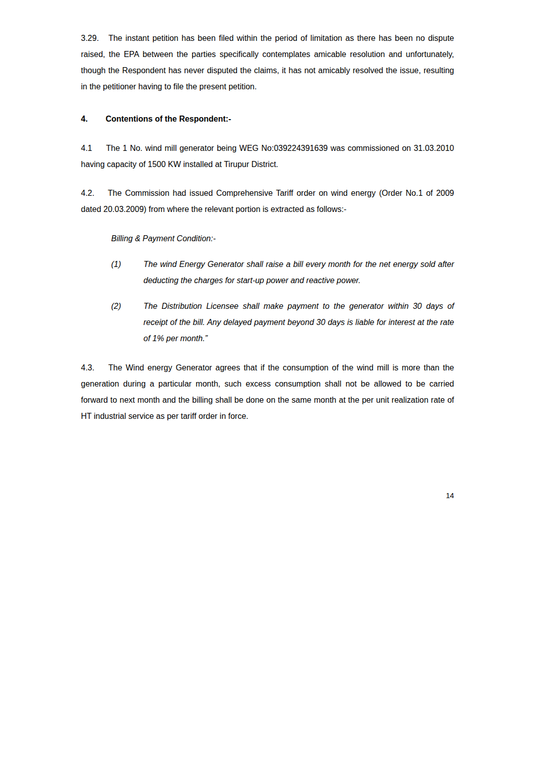3.29. The instant petition has been filed within the period of limitation as there has been no dispute raised, the EPA between the parties specifically contemplates amicable resolution and unfortunately, though the Respondent has never disputed the claims, it has not amicably resolved the issue, resulting in the petitioner having to file the present petition.
4. Contentions of the Respondent:-
4.1 The 1 No. wind mill generator being WEG No:039224391639 was commissioned on 31.03.2010 having capacity of 1500 KW installed at Tirupur District.
4.2. The Commission had issued Comprehensive Tariff order on wind energy (Order No.1 of 2009 dated 20.03.2009) from where the relevant portion is extracted as follows:-
Billing & Payment Condition:-
(1)
The wind Energy Generator shall raise a bill every month for the net energy sold after deducting the charges for start-up power and reactive power.
(2)
The Distribution Licensee shall make payment to the generator within 30 days of receipt of the bill. Any delayed payment beyond 30 days is liable for interest at the rate of 1% per month.”
4.3. The Wind energy Generator agrees that if the consumption of the wind mill is more than the generation during a particular month, such excess consumption shall not be allowed to be carried forward to next month and the billing shall be done on the same month at the per unit realization rate of HT industrial service as per tariff order in force.
14